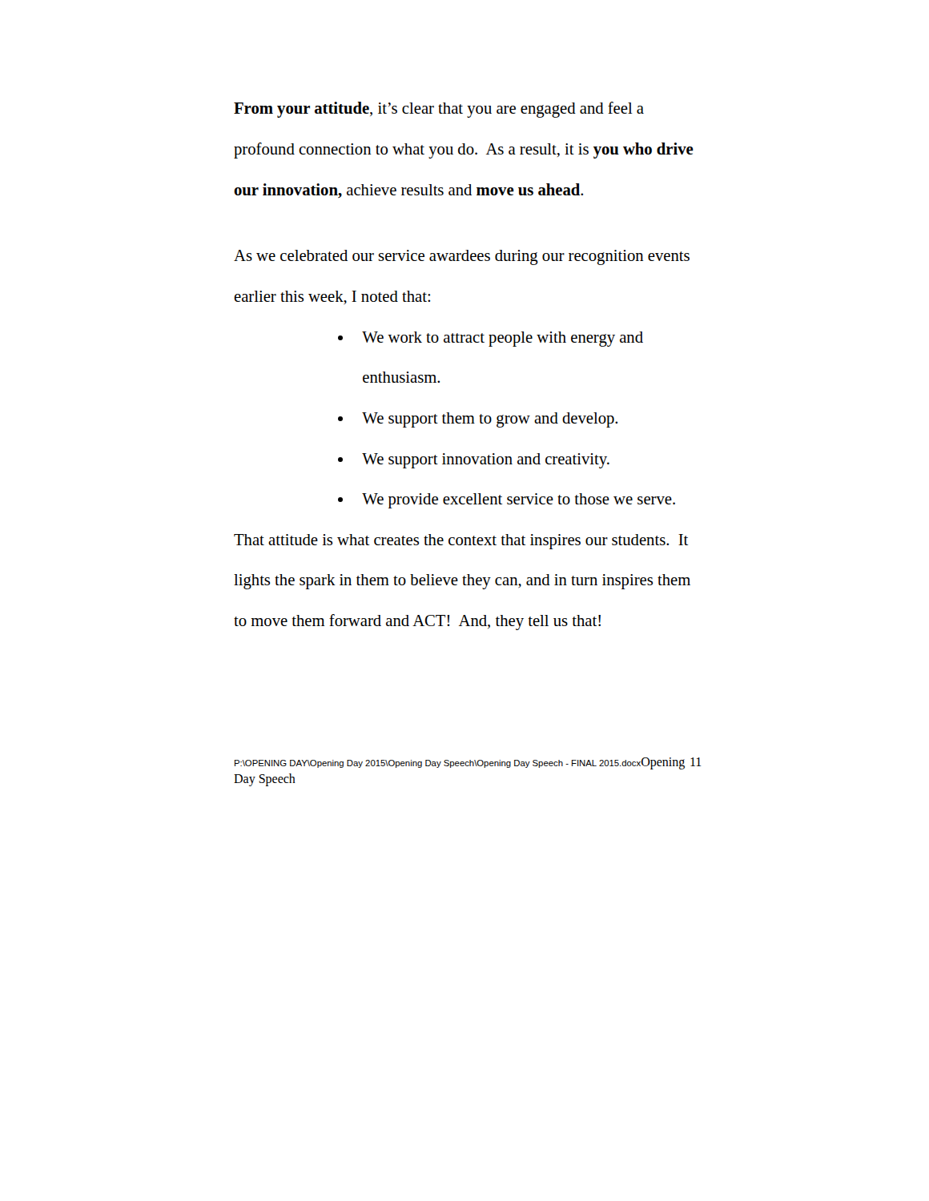From your attitude, it’s clear that you are engaged and feel a profound connection to what you do. As a result, it is you who drive our innovation, achieve results and move us ahead.
As we celebrated our service awardees during our recognition events earlier this week, I noted that:
We work to attract people with energy and enthusiasm.
We support them to grow and develop.
We support innovation and creativity.
We provide excellent service to those we serve.
That attitude is what creates the context that inspires our students. It lights the spark in them to believe they can, and in turn inspires them to move them forward and ACT! And, they tell us that!
P:\OPENING DAY\Opening Day 2015\Opening Day Speech\Opening Day Speech - FINAL 2015.docx Opening 11
Day Speech